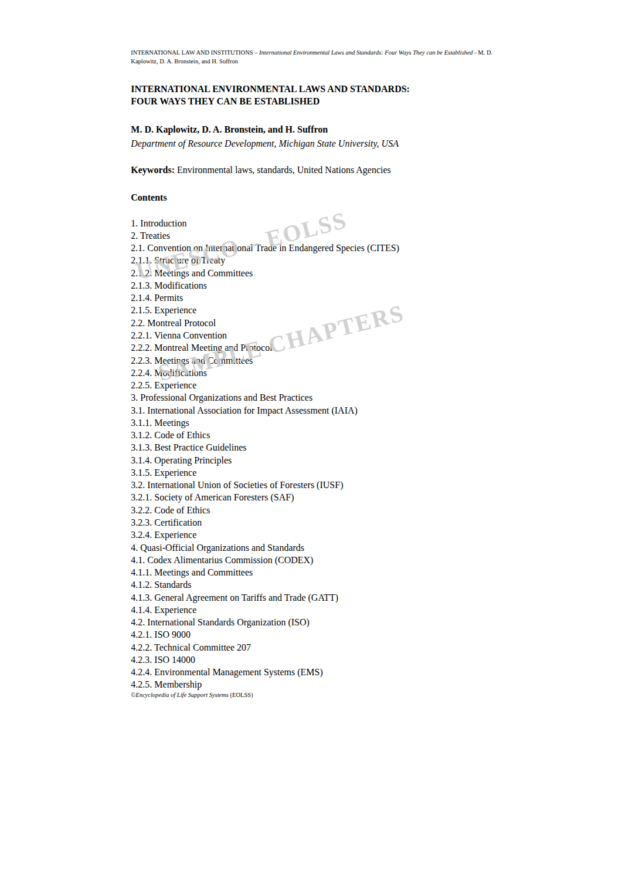INTERNATIONAL LAW AND INSTITUTIONS – International Environmental Laws and Standards: Four Ways They can be Established - M. D. Kaplowitz, D. A. Bronstein, and H. Suffron
International Environmental Laws and Standards:
Four Ways They Can Be Established
M. D. Kaplowitz, D. A. Bronstein, and H. Suffron
Department of Resource Development, Michigan State University, USA
Keywords: Environmental laws, standards, United Nations Agencies
Contents
1. Introduction
2. Treaties
2.1. Convention on International Trade in Endangered Species (CITES)
2.1.1. Structure of Treaty
2.1.2. Meetings and Committees
2.1.3. Modifications
2.1.4. Permits
2.1.5. Experience
2.2. Montreal Protocol
2.2.1. Vienna Convention
2.2.2. Montreal Meeting and Protocol
2.2.3. Meetings and Committees
2.2.4. Modifications
2.2.5. Experience
3. Professional Organizations and Best Practices
3.1. International Association for Impact Assessment (IAIA)
3.1.1. Meetings
3.1.2. Code of Ethics
3.1.3. Best Practice Guidelines
3.1.4. Operating Principles
3.1.5. Experience
3.2. International Union of Societies of Foresters (IUSF)
3.2.1. Society of American Foresters (SAF)
3.2.2. Code of Ethics
3.2.3. Certification
3.2.4. Experience
4. Quasi-Official Organizations and Standards
4.1. Codex Alimentarius Commission (CODEX)
4.1.1. Meetings and Committees
4.1.2. Standards
4.1.3. General Agreement on Tariffs and Trade (GATT)
4.1.4. Experience
4.2. International Standards Organization (ISO)
4.2.1. ISO 9000
4.2.2. Technical Committee 207
4.2.3. ISO 14000
4.2.4. Environmental Management Systems (EMS)
4.2.5. Membership
UNESCO – EOLSS
SAMPLE CHAPTERS
©Encyclopedia of Life Support Systems (EOLSS)